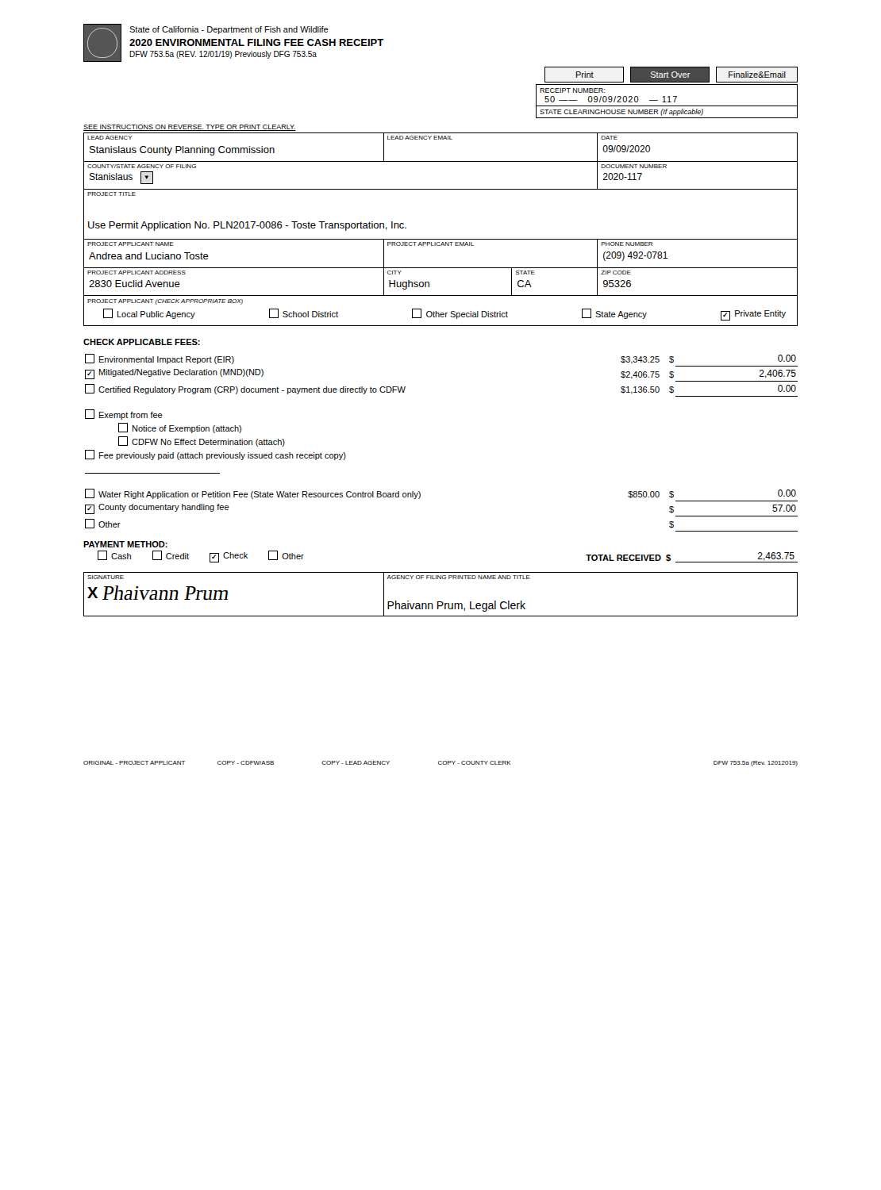State of California - Department of Fish and Wildlife
2020 ENVIRONMENTAL FILING FEE CASH RECEIPT
DFW 753.5a (REV. 12/01/19) Previously DFG 753.5a
Print
Start Over
Finalize&Email
RECEIPT NUMBER:
50 —— 09/09/2020 — 117
STATE CLEARINGHOUSE NUMBER (If applicable)
SEE INSTRUCTIONS ON REVERSE. TYPE OR PRINT CLEARLY.
| Lead Agency Stanislaus County Planning Commission | Lead Agency Email | Date 09/09/2020 |
| County/State Agency of Filing Stanislaus ▼ | Document Number 2020-117 |
| Project Title Use Permit Application No. PLN2017-0086 - Toste Transportation, Inc. |
| Project Applicant Name Andrea and Luciano Toste | Project Applicant Email | Phone Number (209) 492-0781 |
| Project Applicant Address 2830 Euclid Avenue | / City Hughson / State CA / | Zip Code 95326 |
Project Applicant (Check appropriate box)
Local Public Agency School District Other Special District State Agency Private Entity
CHECK APPLICABLE FEES:
| Environmental Impact Report (EIR) | $3,343.25 | $ | 0.00 |
| Mitigated/Negative Declaration (MND)(ND) | $2,406.75 | $ | 2,406.75 |
| Certified Regulatory Program (CRP) document - payment due directly to CDFW | $1,136.50 | $ | 0.00 |
| Exempt from fee |
| Notice of Exemption (attach) |
| CDFW No Effect Determination (attach) |
| Fee previously paid (attach previously issued cash receipt copy) |
| Water Right Application or Petition Fee (State Water Resources Control Board only) | $850.00 | $ | 0.00 |
| County documentary handling fee | | $ | 57.00 |
| Other | | $ | |
PAYMENT METHOD:
Cash Credit Check Other
TOTAL RECEIVED $ 2,463.75
| Signature X Phaivann Prum | Agency of Filing Printed Name and Title Phaivann Prum, Legal Clerk |
ORIGINAL - PROJECT APPLICANT COPY - CDFW/ASB COPY - LEAD AGENCY COPY - COUNTY CLERK DFW 753.5a (Rev. 12012019)